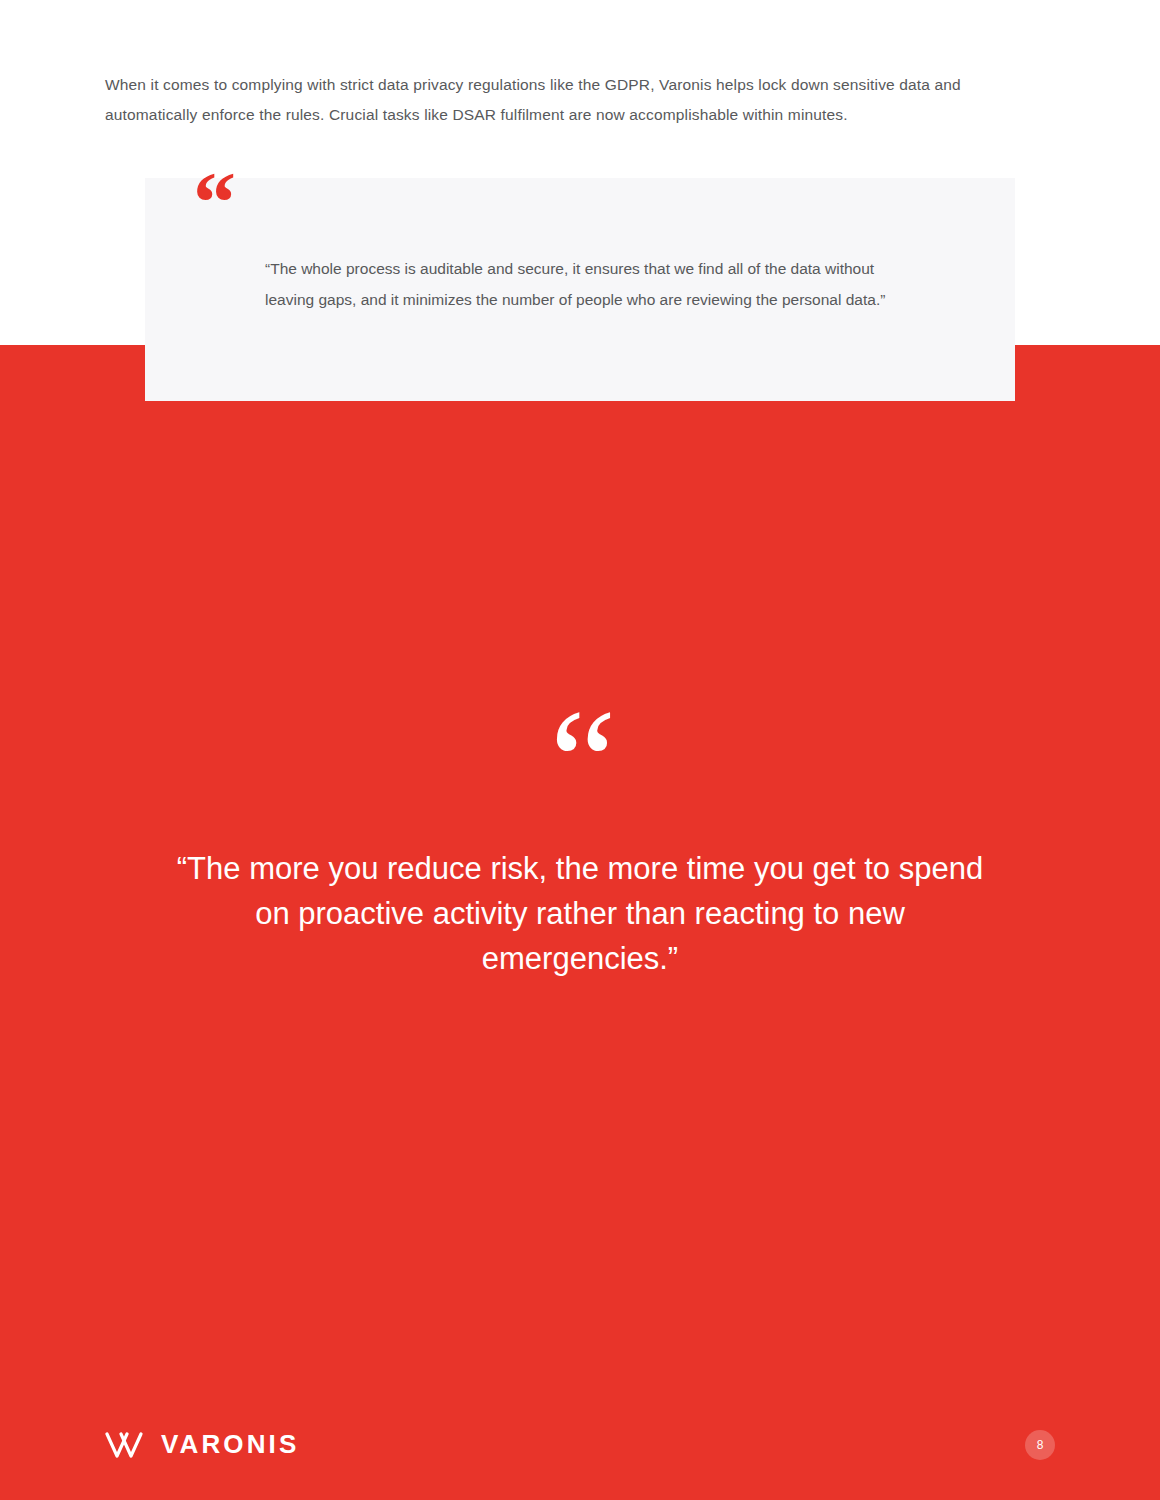When it comes to complying with strict data privacy regulations like the GDPR, Varonis helps lock down sensitive data and automatically enforce the rules. Crucial tasks like DSAR fulfilment are now accomplishable within minutes.
“
“The whole process is auditable and secure, it ensures that we find all of the data without leaving gaps, and it minimizes the number of people who are reviewing the personal data.”
“
“The more you reduce risk, the more time you get to spend on proactive activity rather than reacting to new emergencies.”
Varonis
8